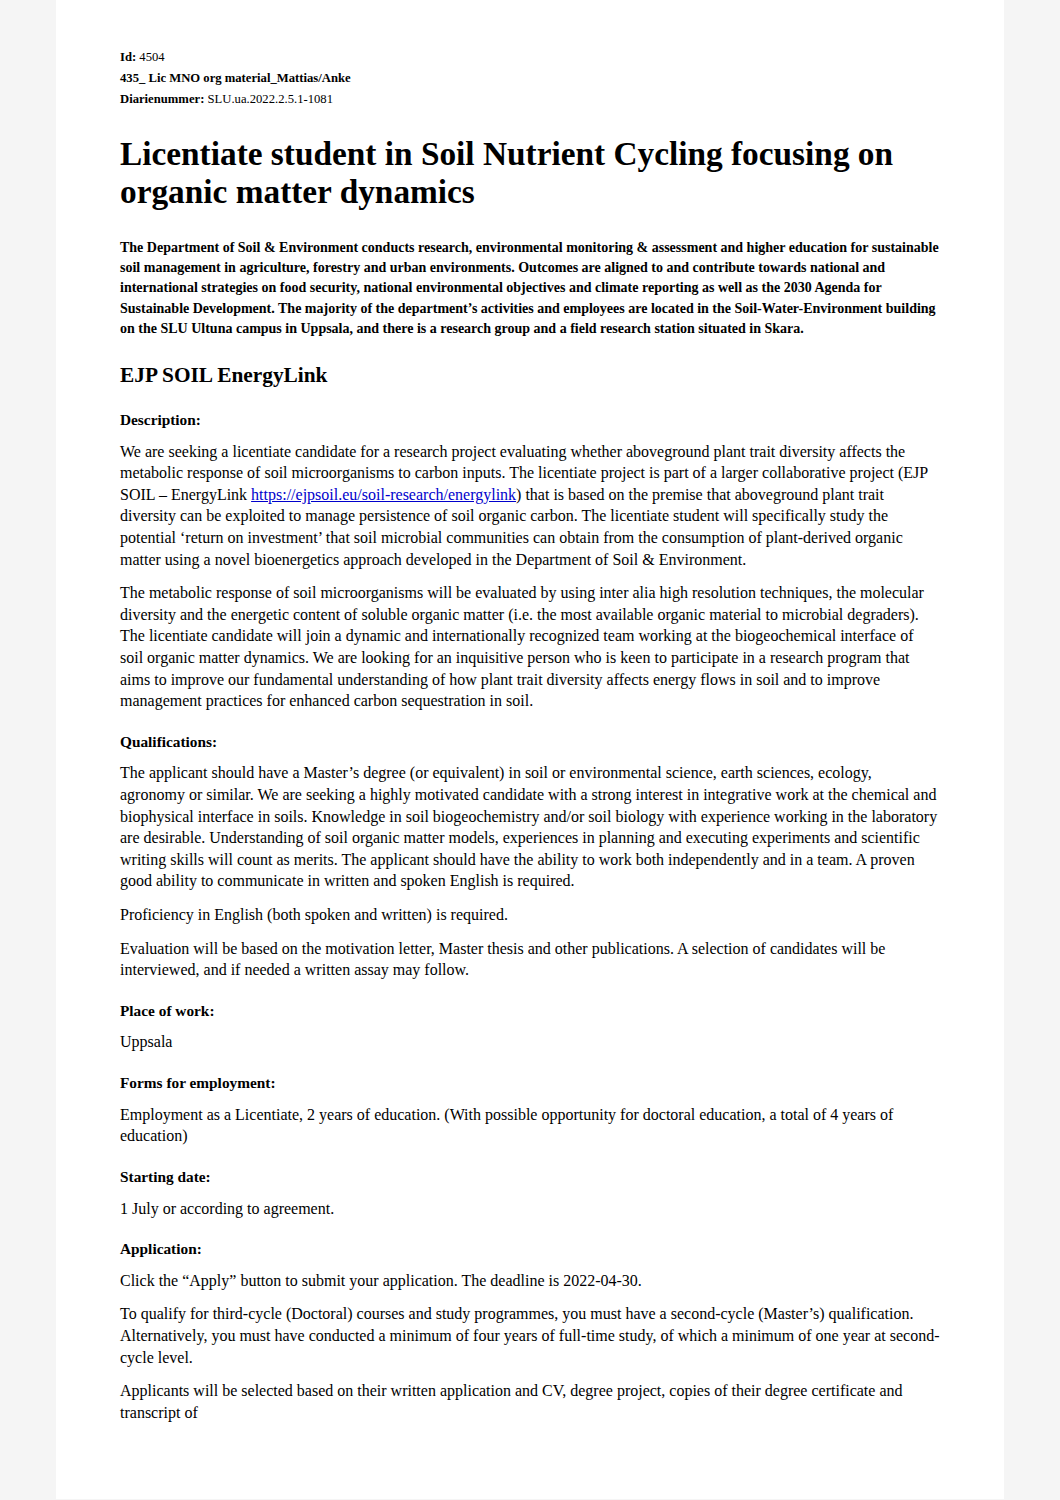Id: 4504
435_ Lic MNO org material_Mattias/Anke
Diarienummer: SLU.ua.2022.2.5.1-1081
Licentiate student in Soil Nutrient Cycling focusing on organic matter dynamics
The Department of Soil & Environment conducts research, environmental monitoring & assessment and higher education for sustainable soil management in agriculture, forestry and urban environments. Outcomes are aligned to and contribute towards national and international strategies on food security, national environmental objectives and climate reporting as well as the 2030 Agenda for Sustainable Development. The majority of the department’s activities and employees are located in the Soil-Water-Environment building on the SLU Ultuna campus in Uppsala, and there is a research group and a field research station situated in Skara.
EJP SOIL EnergyLink
Description:
We are seeking a licentiate candidate for a research project evaluating whether aboveground plant trait diversity affects the metabolic response of soil microorganisms to carbon inputs. The licentiate project is part of a larger collaborative project (EJP SOIL – EnergyLink https://ejpsoil.eu/soil-research/energylink) that is based on the premise that aboveground plant trait diversity can be exploited to manage persistence of soil organic carbon. The licentiate student will specifically study the potential ‘return on investment’ that soil microbial communities can obtain from the consumption of plant-derived organic matter using a novel bioenergetics approach developed in the Department of Soil & Environment.
The metabolic response of soil microorganisms will be evaluated by using inter alia high resolution techniques, the molecular diversity and the energetic content of soluble organic matter (i.e. the most available organic material to microbial degraders). The licentiate candidate will join a dynamic and internationally recognized team working at the biogeochemical interface of soil organic matter dynamics. We are looking for an inquisitive person who is keen to participate in a research program that aims to improve our fundamental understanding of how plant trait diversity affects energy flows in soil and to improve management practices for enhanced carbon sequestration in soil.
Qualifications:
The applicant should have a Master’s degree (or equivalent) in soil or environmental science, earth sciences, ecology, agronomy or similar. We are seeking a highly motivated candidate with a strong interest in integrative work at the chemical and biophysical interface in soils. Knowledge in soil biogeochemistry and/or soil biology with experience working in the laboratory are desirable. Understanding of soil organic matter models, experiences in planning and executing experiments and scientific writing skills will count as merits. The applicant should have the ability to work both independently and in a team. A proven good ability to communicate in written and spoken English is required.
Proficiency in English (both spoken and written) is required.
Evaluation will be based on the motivation letter, Master thesis and other publications. A selection of candidates will be interviewed, and if needed a written assay may follow.
Place of work:
Uppsala
Forms for employment:
Employment as a Licentiate, 2 years of education. (With possible opportunity for doctoral education, a total of 4 years of education)
Starting date:
1 July or according to agreement.
Application:
Click the “Apply” button to submit your application. The deadline is 2022-04-30.
To qualify for third-cycle (Doctoral) courses and study programmes, you must have a second-cycle (Master’s) qualification. Alternatively, you must have conducted a minimum of four years of full-time study, of which a minimum of one year at second-cycle level.
Applicants will be selected based on their written application and CV, degree project, copies of their degree certificate and transcript of